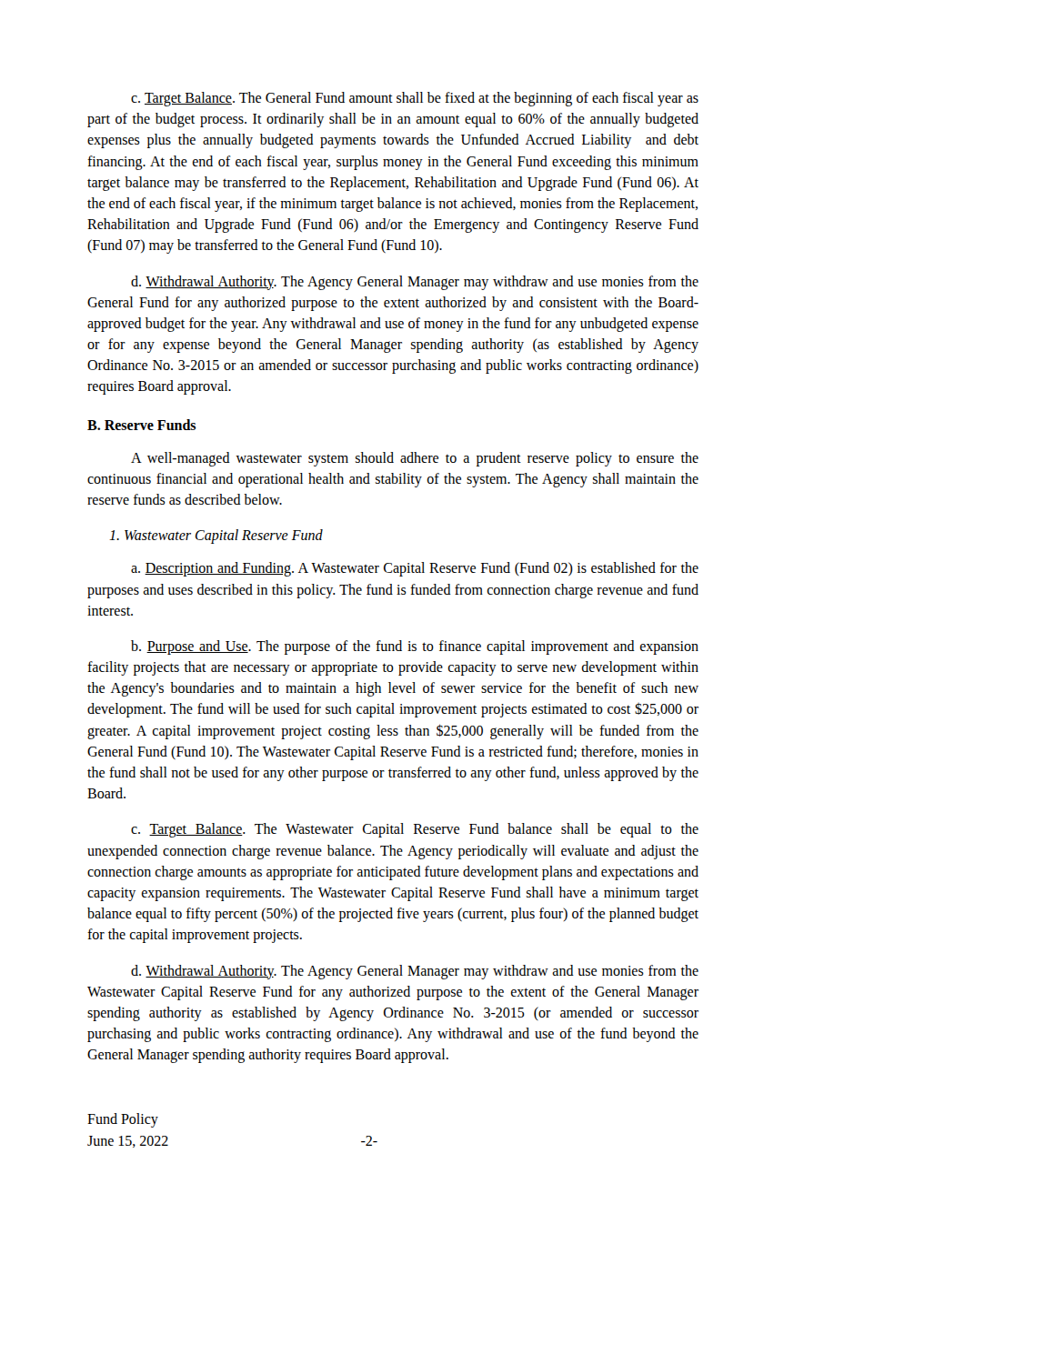c. Target Balance. The General Fund amount shall be fixed at the beginning of each fiscal year as part of the budget process. It ordinarily shall be in an amount equal to 60% of the annually budgeted expenses plus the annually budgeted payments towards the Unfunded Accrued Liability and debt financing. At the end of each fiscal year, surplus money in the General Fund exceeding this minimum target balance may be transferred to the Replacement, Rehabilitation and Upgrade Fund (Fund 06). At the end of each fiscal year, if the minimum target balance is not achieved, monies from the Replacement, Rehabilitation and Upgrade Fund (Fund 06) and/or the Emergency and Contingency Reserve Fund (Fund 07) may be transferred to the General Fund (Fund 10).
d. Withdrawal Authority. The Agency General Manager may withdraw and use monies from the General Fund for any authorized purpose to the extent authorized by and consistent with the Board-approved budget for the year. Any withdrawal and use of money in the fund for any unbudgeted expense or for any expense beyond the General Manager spending authority (as established by Agency Ordinance No. 3-2015 or an amended or successor purchasing and public works contracting ordinance) requires Board approval.
B. Reserve Funds
A well-managed wastewater system should adhere to a prudent reserve policy to ensure the continuous financial and operational health and stability of the system. The Agency shall maintain the reserve funds as described below.
1. Wastewater Capital Reserve Fund
a. Description and Funding. A Wastewater Capital Reserve Fund (Fund 02) is established for the purposes and uses described in this policy. The fund is funded from connection charge revenue and fund interest.
b. Purpose and Use. The purpose of the fund is to finance capital improvement and expansion facility projects that are necessary or appropriate to provide capacity to serve new development within the Agency's boundaries and to maintain a high level of sewer service for the benefit of such new development. The fund will be used for such capital improvement projects estimated to cost $25,000 or greater. A capital improvement project costing less than $25,000 generally will be funded from the General Fund (Fund 10). The Wastewater Capital Reserve Fund is a restricted fund; therefore, monies in the fund shall not be used for any other purpose or transferred to any other fund, unless approved by the Board.
c. Target Balance. The Wastewater Capital Reserve Fund balance shall be equal to the unexpended connection charge revenue balance. The Agency periodically will evaluate and adjust the connection charge amounts as appropriate for anticipated future development plans and expectations and capacity expansion requirements. The Wastewater Capital Reserve Fund shall have a minimum target balance equal to fifty percent (50%) of the projected five years (current, plus four) of the planned budget for the capital improvement projects.
d. Withdrawal Authority. The Agency General Manager may withdraw and use monies from the Wastewater Capital Reserve Fund for any authorized purpose to the extent of the General Manager spending authority as established by Agency Ordinance No. 3-2015 (or amended or successor purchasing and public works contracting ordinance). Any withdrawal and use of the fund beyond the General Manager spending authority requires Board approval.
Fund Policy
June 15, 2022-2-